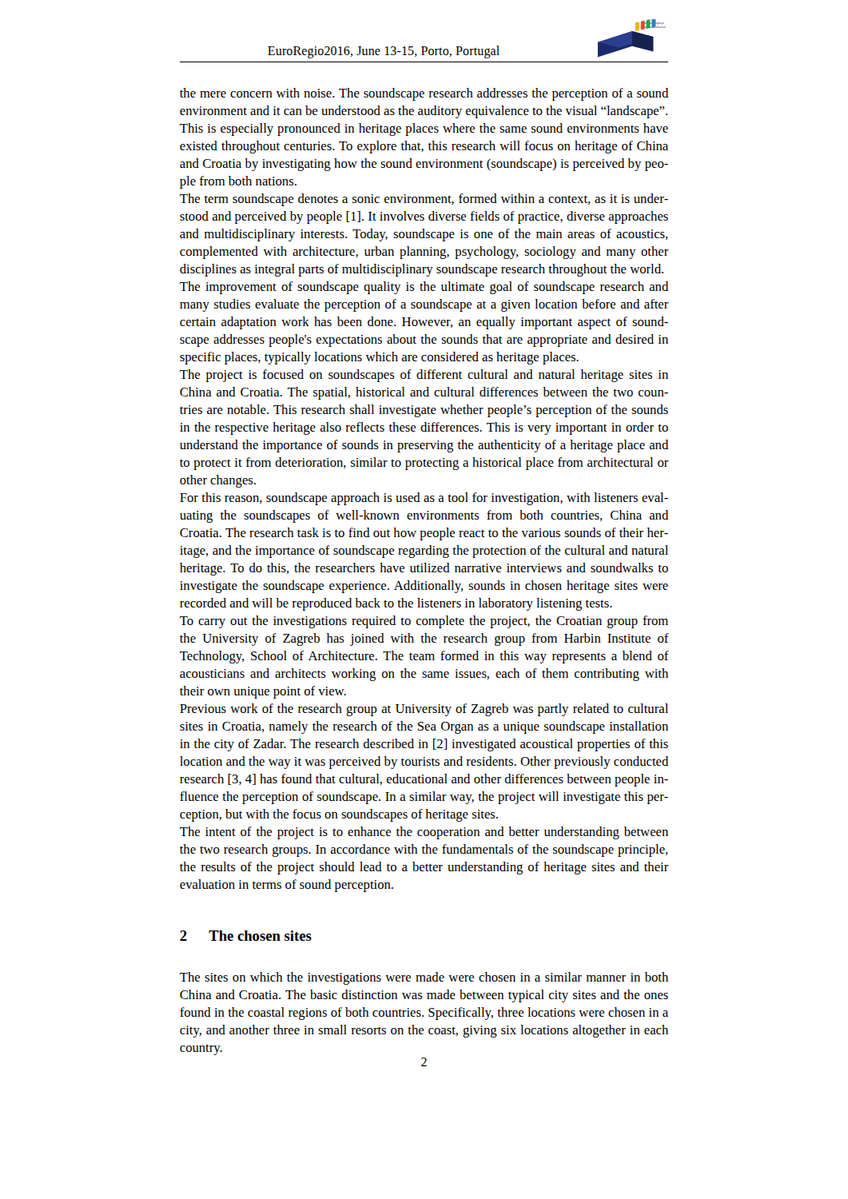www.euroregio.pt www.sea-acustica.es
EuroRegio2016, June 13-15, Porto, Portugal
the mere concern with noise. The soundscape research addresses the perception of a sound environment and it can be understood as the auditory equivalence to the visual “landscape”.
This is especially pronounced in heritage places where the same sound environments have existed throughout centuries. To explore that, this research will focus on heritage of China and Croatia by investigating how the sound environment (soundscape) is perceived by people from both nations.
The term soundscape denotes a sonic environment, formed within a context, as it is understood and perceived by people [1]. It involves diverse fields of practice, diverse approaches and multidisciplinary interests. Today, soundscape is one of the main areas of acoustics, complemented with architecture, urban planning, psychology, sociology and many other disciplines as integral parts of multidisciplinary soundscape research throughout the world.
The improvement of soundscape quality is the ultimate goal of soundscape research and many studies evaluate the perception of a soundscape at a given location before and after certain adaptation work has been done. However, an equally important aspect of soundscape addresses people's expectations about the sounds that are appropriate and desired in specific places, typically locations which are considered as heritage places.
The project is focused on soundscapes of different cultural and natural heritage sites in China and Croatia. The spatial, historical and cultural differences between the two countries are notable. This research shall investigate whether people’s perception of the sounds in the respective heritage also reflects these differences. This is very important in order to understand the importance of sounds in preserving the authenticity of a heritage place and to protect it from deterioration, similar to protecting a historical place from architectural or other changes.
For this reason, soundscape approach is used as a tool for investigation, with listeners evaluating the soundscapes of well-known environments from both countries, China and Croatia. The research task is to find out how people react to the various sounds of their heritage, and the importance of soundscape regarding the protection of the cultural and natural heritage. To do this, the researchers have utilized narrative interviews and soundwalks to investigate the soundscape experience. Additionally, sounds in chosen heritage sites were recorded and will be reproduced back to the listeners in laboratory listening tests.
To carry out the investigations required to complete the project, the Croatian group from the University of Zagreb has joined with the research group from Harbin Institute of Technology, School of Architecture. The team formed in this way represents a blend of acousticians and architects working on the same issues, each of them contributing with their own unique point of view.
Previous work of the research group at University of Zagreb was partly related to cultural sites in Croatia, namely the research of the Sea Organ as a unique soundscape installation in the city of Zadar. The research described in [2] investigated acoustical properties of this location and the way it was perceived by tourists and residents. Other previously conducted research [3, 4] has found that cultural, educational and other differences between people influence the perception of soundscape. In a similar way, the project will investigate this perception, but with the focus on soundscapes of heritage sites.
The intent of the project is to enhance the cooperation and better understanding between the two research groups. In accordance with the fundamentals of the soundscape principle, the results of the project should lead to a better understanding of heritage sites and their evaluation in terms of sound perception.
2 The chosen sites
The sites on which the investigations were made were chosen in a similar manner in both China and Croatia. The basic distinction was made between typical city sites and the ones found in the coastal regions of both countries. Specifically, three locations were chosen in a city, and another three in small resorts on the coast, giving six locations altogether in each country.
2